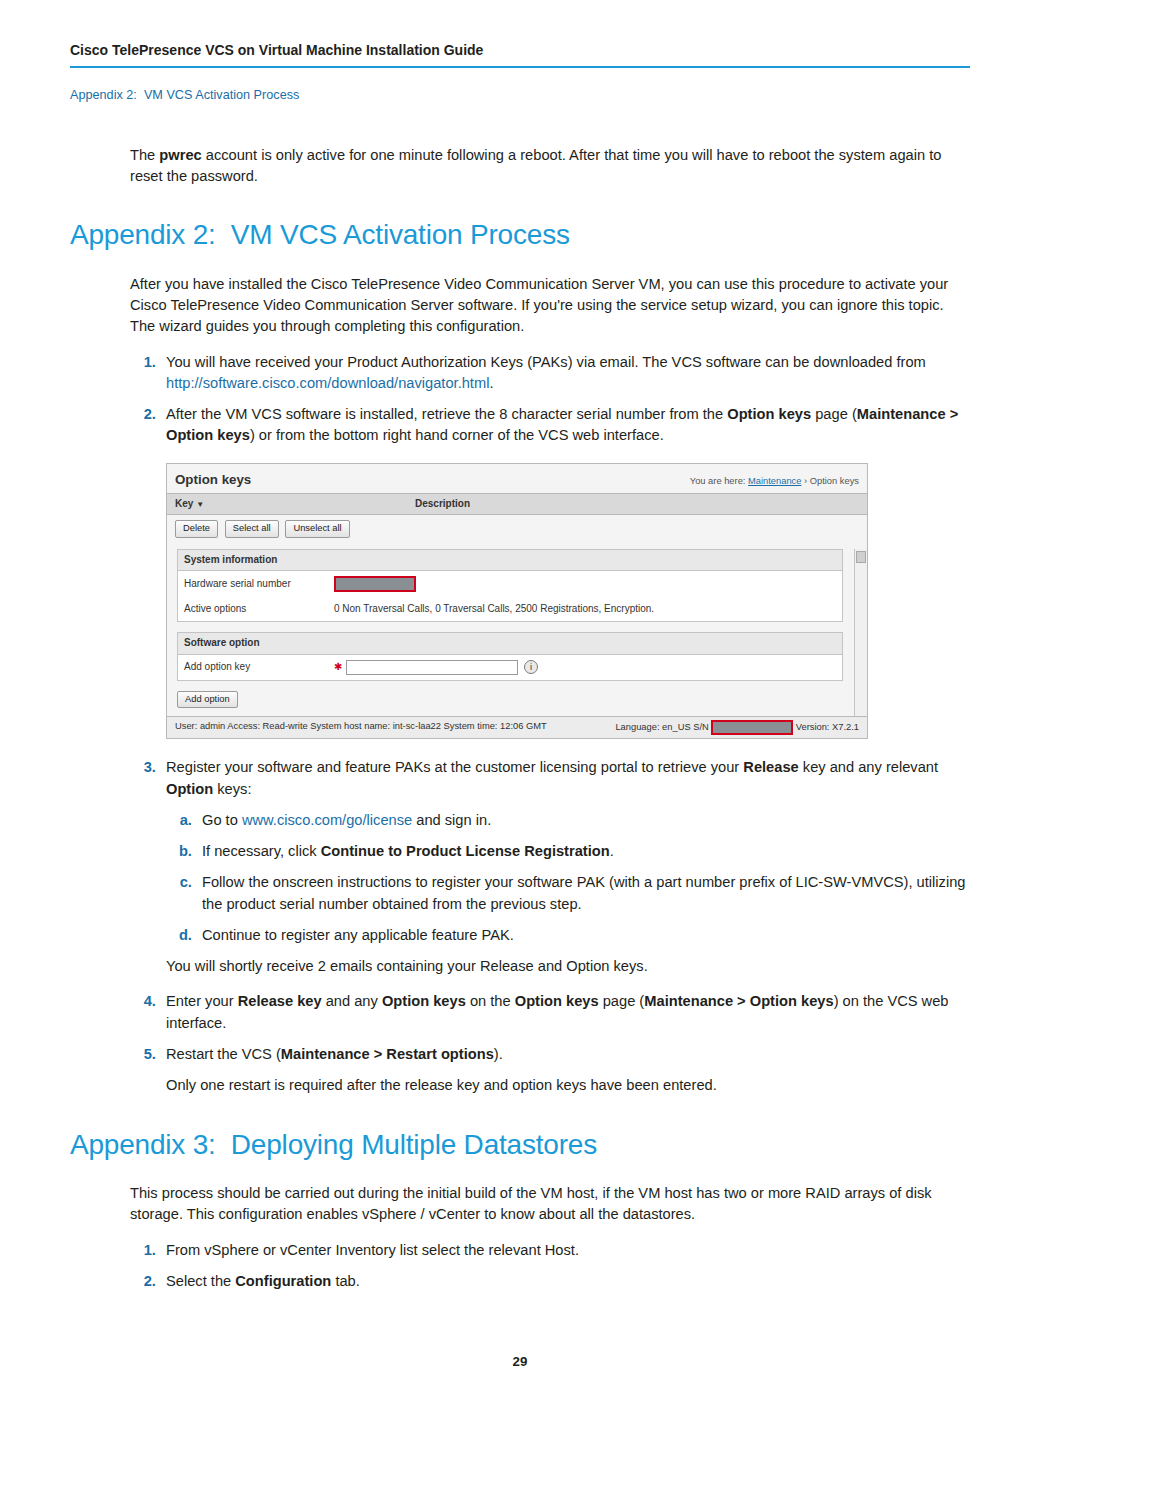Cisco TelePresence VCS on Virtual Machine Installation Guide
Appendix 2: VM VCS Activation Process
The pwrec account is only active for one minute following a reboot. After that time you will have to reboot the system again to reset the password.
Appendix 2: VM VCS Activation Process
After you have installed the Cisco TelePresence Video Communication Server VM, you can use this procedure to activate your Cisco TelePresence Video Communication Server software. If you're using the service setup wizard, you can ignore this topic. The wizard guides you through completing this configuration.
You will have received your Product Authorization Keys (PAKs) via email. The VCS software can be downloaded from http://software.cisco.com/download/navigator.html.
After the VM VCS software is installed, retrieve the 8 character serial number from the Option keys page (Maintenance > Option keys) or from the bottom right hand corner of the VCS web interface.
Option keys
You are here: Maintenance › Option keys
Key ▼
Description
Delete Select all Unselect all
System information
Hardware serial number
XXXXXXXX
Active options
0 Non Traversal Calls, 0 Traversal Calls, 2500 Registrations, Encryption.
Software option
Add option key
✱ i
Add option
User: admin Access: Read-write System host name: int-sc-laa22 System time: 12:06 GMT
Language: en_US S/N XXXXXXXX Version: X7.2.1
Register your software and feature PAKs at the customer licensing portal to retrieve your Release key and any relevant Option keys:
Go to www.cisco.com/go/license and sign in.
If necessary, click Continue to Product License Registration.
Follow the onscreen instructions to register your software PAK (with a part number prefix of LIC-SW-VMVCS), utilizing the product serial number obtained from the previous step.
Continue to register any applicable feature PAK.
You will shortly receive 2 emails containing your Release and Option keys.
Enter your Release key and any Option keys on the Option keys page (Maintenance > Option keys) on the VCS web interface.
Restart the VCS (Maintenance > Restart options).
Only one restart is required after the release key and option keys have been entered.
Appendix 3: Deploying Multiple Datastores
This process should be carried out during the initial build of the VM host, if the VM host has two or more RAID arrays of disk storage. This configuration enables vSphere / vCenter to know about all the datastores.
From vSphere or vCenter Inventory list select the relevant Host.
Select the Configuration tab.
29